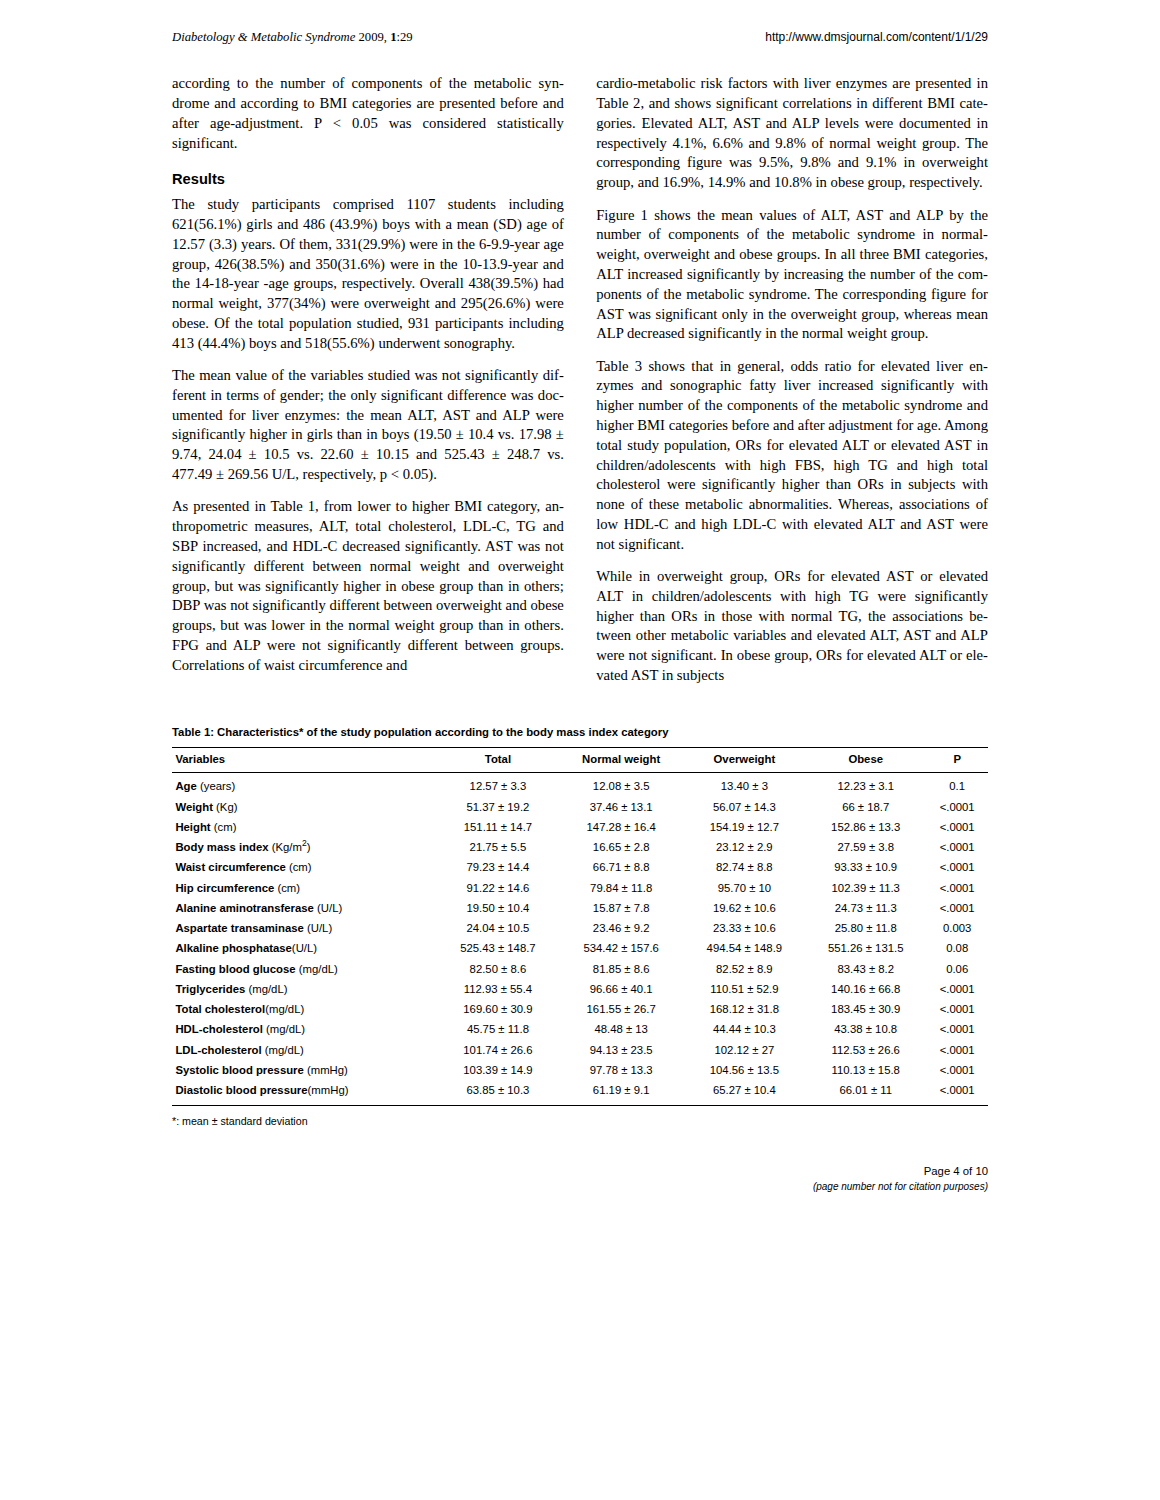Diabetology & Metabolic Syndrome 2009, 1:29
http://www.dmsjournal.com/content/1/1/29
according to the number of components of the metabolic syndrome and according to BMI categories are presented before and after age-adjustment. P < 0.05 was considered statistically significant.
Results
The study participants comprised 1107 students including 621(56.1%) girls and 486 (43.9%) boys with a mean (SD) age of 12.57 (3.3) years. Of them, 331(29.9%) were in the 6-9.9-year age group, 426(38.5%) and 350(31.6%) were in the 10-13.9-year and the 14-18-year -age groups, respectively. Overall 438(39.5%) had normal weight, 377(34%) were overweight and 295(26.6%) were obese. Of the total population studied, 931 participants including 413 (44.4%) boys and 518(55.6%) underwent sonography.
The mean value of the variables studied was not significantly different in terms of gender; the only significant difference was documented for liver enzymes: the mean ALT, AST and ALP were significantly higher in girls than in boys (19.50 ± 10.4 vs. 17.98 ± 9.74, 24.04 ± 10.5 vs. 22.60 ± 10.15 and 525.43 ± 248.7 vs. 477.49 ± 269.56 U/L, respectively, p < 0.05).
As presented in Table 1, from lower to higher BMI category, anthropometric measures, ALT, total cholesterol, LDL-C, TG and SBP increased, and HDL-C decreased significantly. AST was not significantly different between normal weight and overweight group, but was significantly higher in obese group than in others; DBP was not significantly different between overweight and obese groups, but was lower in the normal weight group than in others. FPG and ALP were not significantly different between groups. Correlations of waist circumference and
cardio-metabolic risk factors with liver enzymes are presented in Table 2, and shows significant correlations in different BMI categories. Elevated ALT, AST and ALP levels were documented in respectively 4.1%, 6.6% and 9.8% of normal weight group. The corresponding figure was 9.5%, 9.8% and 9.1% in overweight group, and 16.9%, 14.9% and 10.8% in obese group, respectively.
Figure 1 shows the mean values of ALT, AST and ALP by the number of components of the metabolic syndrome in normal-weight, overweight and obese groups. In all three BMI categories, ALT increased significantly by increasing the number of the components of the metabolic syndrome. The corresponding figure for AST was significant only in the overweight group, whereas mean ALP decreased significantly in the normal weight group.
Table 3 shows that in general, odds ratio for elevated liver enzymes and sonographic fatty liver increased significantly with higher number of the components of the metabolic syndrome and higher BMI categories before and after adjustment for age. Among total study population, ORs for elevated ALT or elevated AST in children/adolescents with high FBS, high TG and high total cholesterol were significantly higher than ORs in subjects with none of these metabolic abnormalities. Whereas, associations of low HDL-C and high LDL-C with elevated ALT and AST were not significant.
While in overweight group, ORs for elevated AST or elevated ALT in children/adolescents with high TG were significantly higher than ORs in those with normal TG, the associations between other metabolic variables and elevated ALT, AST and ALP were not significant. In obese group, ORs for elevated ALT or elevated AST in subjects
Table 1: Characteristics* of the study population according to the body mass index category
| Variables | Total | Normal weight | Overweight | Obese | P |
| --- | --- | --- | --- | --- | --- |
| Age (years) | 12.57 ± 3.3 | 12.08 ± 3.5 | 13.40 ± 3 | 12.23 ± 3.1 | 0.1 |
| Weight (Kg) | 51.37 ± 19.2 | 37.46 ± 13.1 | 56.07 ± 14.3 | 66 ± 18.7 | <.0001 |
| Height (cm) | 151.11 ± 14.7 | 147.28 ± 16.4 | 154.19 ± 12.7 | 152.86 ± 13.3 | <.0001 |
| Body mass index (Kg/m 2 ) | 21.75 ± 5.5 | 16.65 ± 2.8 | 23.12 ± 2.9 | 27.59 ± 3.8 | <.0001 |
| Waist circumference (cm) | 79.23 ± 14.4 | 66.71 ± 8.8 | 82.74 ± 8.8 | 93.33 ± 10.9 | <.0001 |
| Hip circumference (cm) | 91.22 ± 14.6 | 79.84 ± 11.8 | 95.70 ± 10 | 102.39 ± 11.3 | <.0001 |
| Alanine aminotransferase (U/L) | 19.50 ± 10.4 | 15.87 ± 7.8 | 19.62 ± 10.6 | 24.73 ± 11.3 | <.0001 |
| Aspartate transaminase (U/L) | 24.04 ± 10.5 | 23.46 ± 9.2 | 23.33 ± 10.6 | 25.80 ± 11.8 | 0.003 |
| Alkaline phosphatase (U/L) | 525.43 ± 148.7 | 534.42 ± 157.6 | 494.54 ± 148.9 | 551.26 ± 131.5 | 0.08 |
| Fasting blood glucose (mg/dL) | 82.50 ± 8.6 | 81.85 ± 8.6 | 82.52 ± 8.9 | 83.43 ± 8.2 | 0.06 |
| Triglycerides (mg/dL) | 112.93 ± 55.4 | 96.66 ± 40.1 | 110.51 ± 52.9 | 140.16 ± 66.8 | <.0001 |
| Total cholesterol (mg/dL) | 169.60 ± 30.9 | 161.55 ± 26.7 | 168.12 ± 31.8 | 183.45 ± 30.9 | <.0001 |
| HDL-cholesterol (mg/dL) | 45.75 ± 11.8 | 48.48 ± 13 | 44.44 ± 10.3 | 43.38 ± 10.8 | <.0001 |
| LDL-cholesterol (mg/dL) | 101.74 ± 26.6 | 94.13 ± 23.5 | 102.12 ± 27 | 112.53 ± 26.6 | <.0001 |
| Systolic blood pressure (mmHg) | 103.39 ± 14.9 | 97.78 ± 13.3 | 104.56 ± 13.5 | 110.13 ± 15.8 | <.0001 |
| Diastolic blood pressure (mmHg) | 63.85 ± 10.3 | 61.19 ± 9.1 | 65.27 ± 10.4 | 66.01 ± 11 | <.0001 |
*: mean ± standard deviation
Page 4 of 10
(page number not for citation purposes)